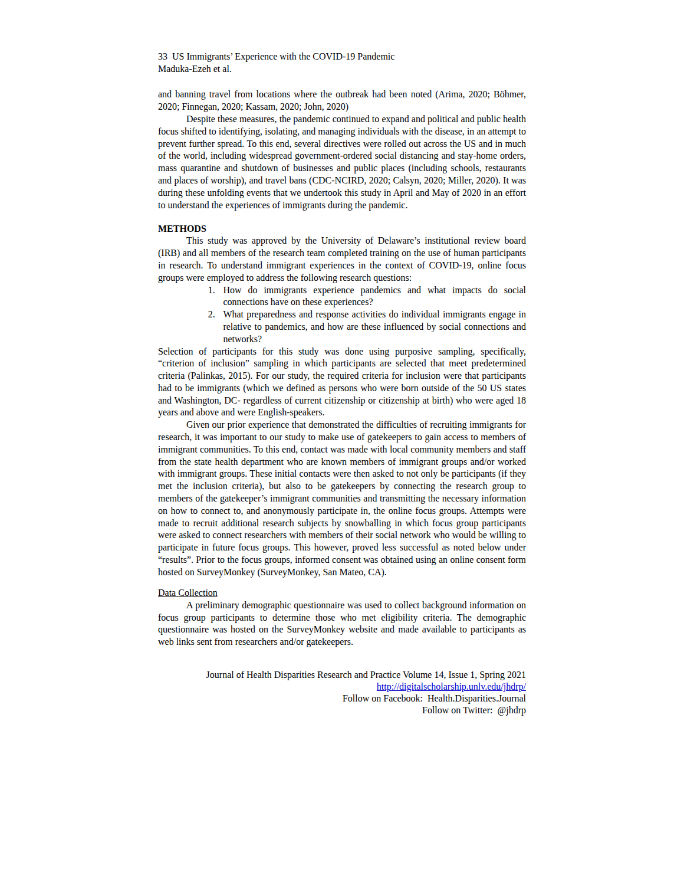33 US Immigrants’ Experience with the COVID-19 Pandemic Maduka-Ezeh et al.
and banning travel from locations where the outbreak had been noted (Arima, 2020; Böhmer, 2020; Finnegan, 2020; Kassam, 2020; John, 2020)
Despite these measures, the pandemic continued to expand and political and public health focus shifted to identifying, isolating, and managing individuals with the disease, in an attempt to prevent further spread. To this end, several directives were rolled out across the US and in much of the world, including widespread government-ordered social distancing and stay-home orders, mass quarantine and shutdown of businesses and public places (including schools, restaurants and places of worship), and travel bans (CDC-NCIRD, 2020; Calsyn, 2020; Miller, 2020). It was during these unfolding events that we undertook this study in April and May of 2020 in an effort to understand the experiences of immigrants during the pandemic.
METHODS
This study was approved by the University of Delaware’s institutional review board (IRB) and all members of the research team completed training on the use of human participants in research. To understand immigrant experiences in the context of COVID-19, online focus groups were employed to address the following research questions:
How do immigrants experience pandemics and what impacts do social connections have on these experiences?
What preparedness and response activities do individual immigrants engage in relative to pandemics, and how are these influenced by social connections and networks?
Selection of participants for this study was done using purposive sampling, specifically, “criterion of inclusion” sampling in which participants are selected that meet predetermined criteria (Palinkas, 2015). For our study, the required criteria for inclusion were that participants had to be immigrants (which we defined as persons who were born outside of the 50 US states and Washington, DC- regardless of current citizenship or citizenship at birth) who were aged 18 years and above and were English-speakers.
Given our prior experience that demonstrated the difficulties of recruiting immigrants for research, it was important to our study to make use of gatekeepers to gain access to members of immigrant communities. To this end, contact was made with local community members and staff from the state health department who are known members of immigrant groups and/or worked with immigrant groups. These initial contacts were then asked to not only be participants (if they met the inclusion criteria), but also to be gatekeepers by connecting the research group to members of the gatekeeper’s immigrant communities and transmitting the necessary information on how to connect to, and anonymously participate in, the online focus groups. Attempts were made to recruit additional research subjects by snowballing in which focus group participants were asked to connect researchers with members of their social network who would be willing to participate in future focus groups. This however, proved less successful as noted below under “results”. Prior to the focus groups, informed consent was obtained using an online consent form hosted on SurveyMonkey (SurveyMonkey, San Mateo, CA).
Data Collection
A preliminary demographic questionnaire was used to collect background information on focus group participants to determine those who met eligibility criteria. The demographic questionnaire was hosted on the SurveyMonkey website and made available to participants as web links sent from researchers and/or gatekeepers.
Journal of Health Disparities Research and Practice Volume 14, Issue 1, Spring 2021 http://digitalscholarship.unlv.edu/jhdrp/ Follow on Facebook: Health.Disparities.Journal Follow on Twitter: @jhdrp